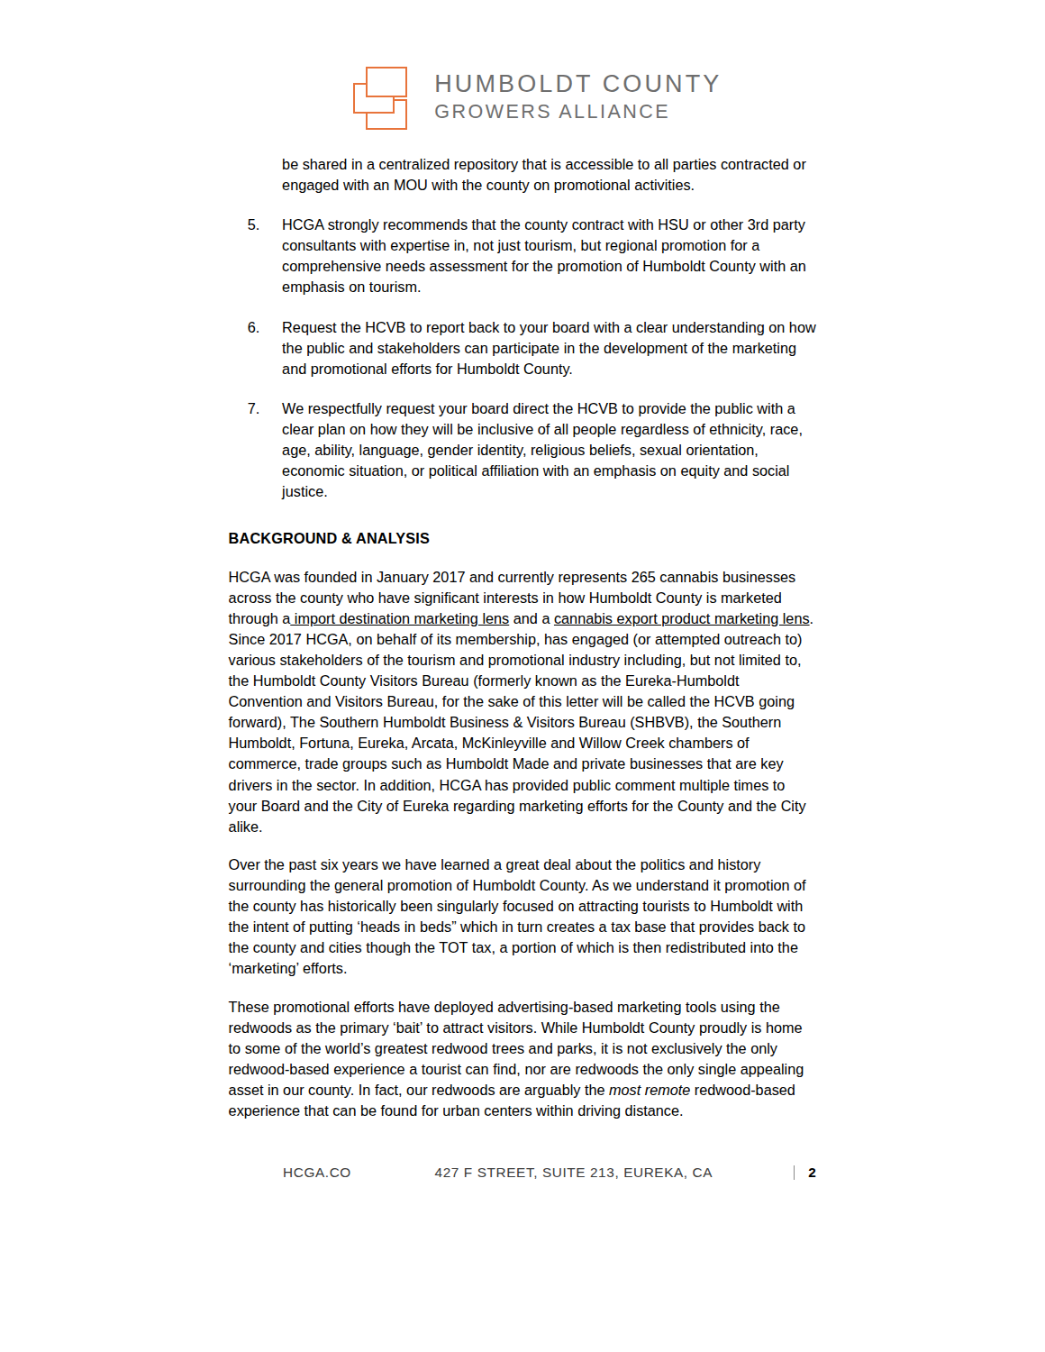HUMBOLDT COUNTY
GROWERS ALLIANCE
be shared in a centralized repository that is accessible to all parties contracted or engaged with an MOU with the county on promotional activities.
5. HCGA strongly recommends that the county contract with HSU or other 3rd party consultants with expertise in, not just tourism, but regional promotion for a comprehensive needs assessment for the promotion of Humboldt County with an emphasis on tourism.
6. Request the HCVB to report back to your board with a clear understanding on how the public and stakeholders can participate in the development of the marketing and promotional efforts for Humboldt County.
7. We respectfully request your board direct the HCVB to provide the public with a clear plan on how they will be inclusive of all people regardless of ethnicity, race, age, ability, language, gender identity, religious beliefs, sexual orientation, economic situation, or political affiliation with an emphasis on equity and social justice.
BACKGROUND & ANALYSIS
HCGA was founded in January 2017 and currently represents 265 cannabis businesses across the county who have significant interests in how Humboldt County is marketed through a import destination marketing lens and a cannabis export product marketing lens. Since 2017 HCGA, on behalf of its membership, has engaged (or attempted outreach to) various stakeholders of the tourism and promotional industry including, but not limited to, the Humboldt County Visitors Bureau (formerly known as the Eureka-Humboldt Convention and Visitors Bureau, for the sake of this letter will be called the HCVB going forward), The Southern Humboldt Business & Visitors Bureau (SHBVB), the Southern Humboldt, Fortuna, Eureka, Arcata, McKinleyville and Willow Creek chambers of commerce, trade groups such as Humboldt Made and private businesses that are key drivers in the sector. In addition, HCGA has provided public comment multiple times to your Board and the City of Eureka regarding marketing efforts for the County and the City alike.
Over the past six years we have learned a great deal about the politics and history surrounding the general promotion of Humboldt County. As we understand it promotion of the county has historically been singularly focused on attracting tourists to Humboldt with the intent of putting ‘heads in beds” which in turn creates a tax base that provides back to the county and cities though the TOT tax, a portion of which is then redistributed into the ‘marketing’ efforts.
These promotional efforts have deployed advertising-based marketing tools using the redwoods as the primary ‘bait’ to attract visitors. While Humboldt County proudly is home to some of the world’s greatest redwood trees and parks, it is not exclusively the only redwood-based experience a tourist can find, nor are redwoods the only single appealing asset in our county. In fact, our redwoods are arguably the most remote redwood-based experience that can be found for urban centers within driving distance.
HCGA.CO
427 F STREET, SUITE 213, EUREKA, CA
2